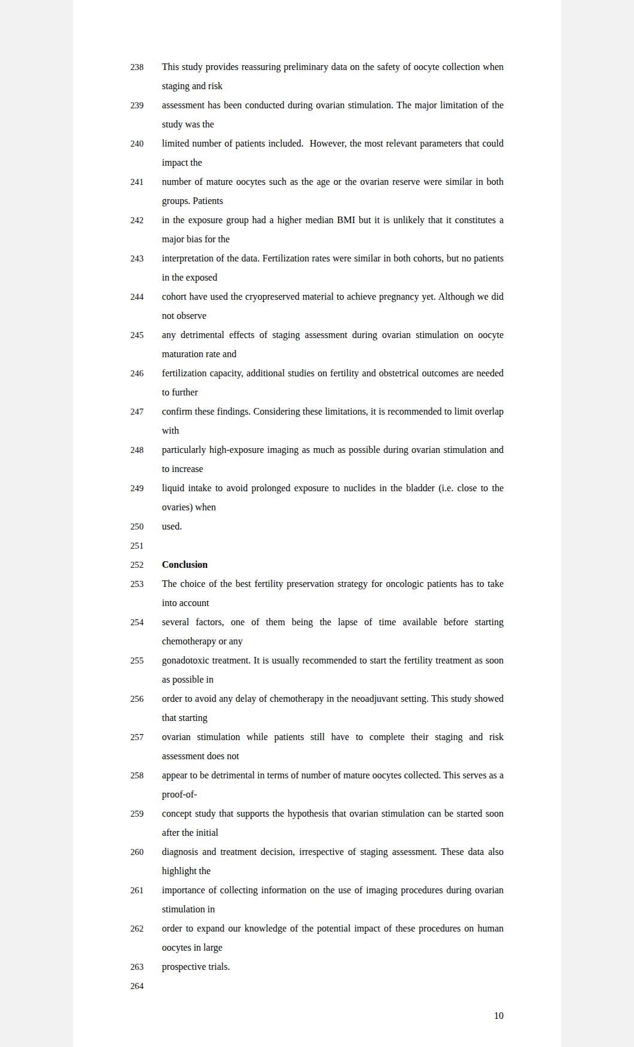238 This study provides reassuring preliminary data on the safety of oocyte collection when staging and risk
239 assessment has been conducted during ovarian stimulation. The major limitation of the study was the
240 limited number of patients included. However, the most relevant parameters that could impact the
241 number of mature oocytes such as the age or the ovarian reserve were similar in both groups. Patients
242 in the exposure group had a higher median BMI but it is unlikely that it constitutes a major bias for the
243 interpretation of the data. Fertilization rates were similar in both cohorts, but no patients in the exposed
244 cohort have used the cryopreserved material to achieve pregnancy yet. Although we did not observe
245 any detrimental effects of staging assessment during ovarian stimulation on oocyte maturation rate and
246 fertilization capacity, additional studies on fertility and obstetrical outcomes are needed to further
247 confirm these findings. Considering these limitations, it is recommended to limit overlap with
248 particularly high-exposure imaging as much as possible during ovarian stimulation and to increase
249 liquid intake to avoid prolonged exposure to nuclides in the bladder (i.e. close to the ovaries) when
250 used.
251
252
Conclusion
253 The choice of the best fertility preservation strategy for oncologic patients has to take into account
254 several factors, one of them being the lapse of time available before starting chemotherapy or any
255 gonadotoxic treatment. It is usually recommended to start the fertility treatment as soon as possible in
256 order to avoid any delay of chemotherapy in the neoadjuvant setting. This study showed that starting
257 ovarian stimulation while patients still have to complete their staging and risk assessment does not
258 appear to be detrimental in terms of number of mature oocytes collected. This serves as a proof-of-
259 concept study that supports the hypothesis that ovarian stimulation can be started soon after the initial
260 diagnosis and treatment decision, irrespective of staging assessment. These data also highlight the
261 importance of collecting information on the use of imaging procedures during ovarian stimulation in
262 order to expand our knowledge of the potential impact of these procedures on human oocytes in large
263 prospective trials.
264
10